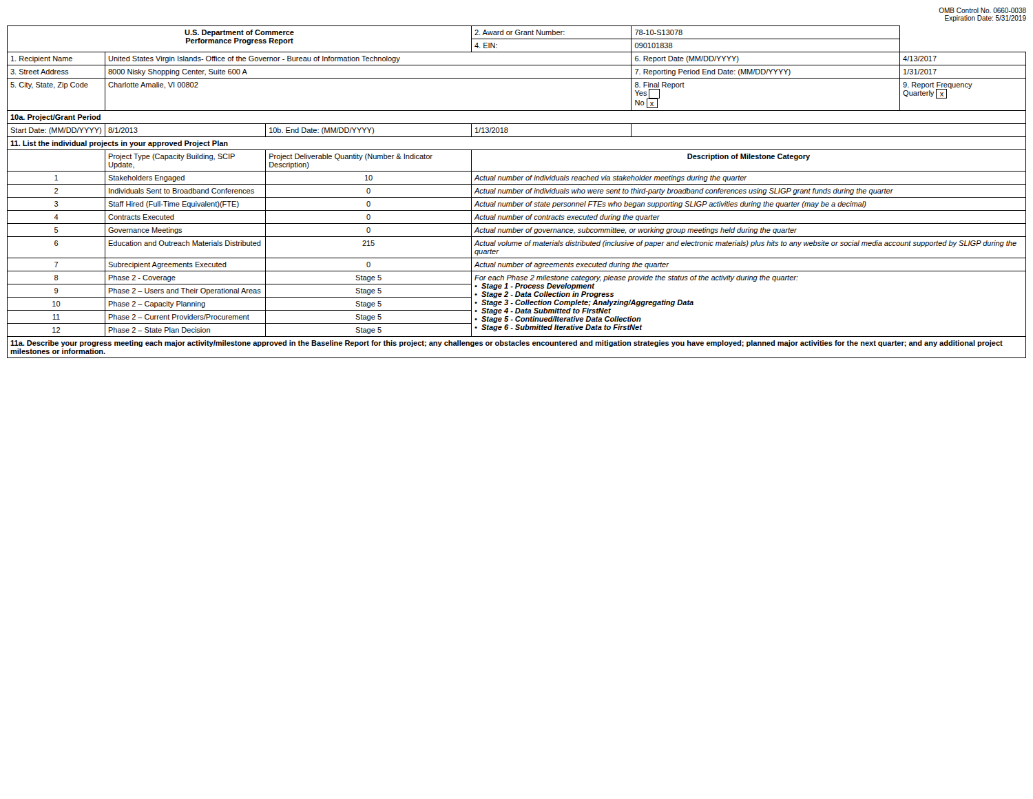OMB Control No. 0660-0038
Expiration Date: 5/31/2019
| U.S. Department of Commerce Performance Progress Report | 2. Award or Grant Number: | 78-10-S13078 |
| 4. EIN: | 090101838 |
| 1. Recipient Name | United States Virgin Islands- Office of the Governor - Bureau of Information Technology | 6. Report Date (MM/DD/YYYY) | 4/13/2017 |
| 3. Street Address | 8000 Nisky Shopping Center, Suite 600 A | 7. Reporting Period End Date: (MM/DD/YYYY) | 1/31/2017 |
| 5. City, State, Zip Code | Charlotte Amalie, VI 00802 | 8. Final Report Yes No x | 9. Report Frequency Quarterly x |
| 10a. Project/Grant Period |
| Start Date: (MM/DD/YYYY) | 8/1/2013 | 10b. End Date: (MM/DD/YYYY) | 1/13/2018 | |
| 11. List the individual projects in your approved Project Plan |
| | Project Type (Capacity Building, SCIP Update, | Project Deliverable Quantity (Number & Indicator Description) | Description of Milestone Category |
| 1 | Stakeholders Engaged | 10 | Actual number of individuals reached via stakeholder meetings during the quarter |
| 2 | Individuals Sent to Broadband Conferences | 0 | Actual number of individuals who were sent to third-party broadband conferences using SLIGP grant funds during the quarter |
| 3 | Staff Hired (Full-Time Equivalent)(FTE) | 0 | Actual number of state personnel FTEs who began supporting SLIGP activities during the quarter (may be a decimal) |
| 4 | Contracts Executed | 0 | Actual number of contracts executed during the quarter |
| 5 | Governance Meetings | 0 | Actual number of governance, subcommittee, or working group meetings held during the quarter |
| 6 | Education and Outreach Materials Distributed | 215 | Actual volume of materials distributed (inclusive of paper and electronic materials) plus hits to any website or social media account supported by SLIGP during the quarter |
| 7 | Subrecipient Agreements Executed | 0 | Actual number of agreements executed during the quarter |
| 8 | Phase 2 - Coverage | Stage 5 | For each Phase 2 milestone category, please provide the status of the activity during the quarter: • Stage 1 - Process Development • Stage 2 - Data Collection in Progress • Stage 3 - Collection Complete; Analyzing/Aggregating Data • Stage 4 - Data Submitted to FirstNet • Stage 5 - Continued/Iterative Data Collection • Stage 6 - Submitted Iterative Data to FirstNet |
| 9 | Phase 2 – Users and Their Operational Areas | Stage 5 |
| 10 | Phase 2 – Capacity Planning | Stage 5 |
| 11 | Phase 2 – Current Providers/Procurement | Stage 5 |
| 12 | Phase 2 – State Plan Decision | Stage 5 |
| 11a. Describe your progress meeting each major activity/milestone approved in the Baseline Report for this project; any challenges or obstacles encountered and mitigation strategies you have employed; planned major activities for the next quarter; and any additional project milestones or information. |